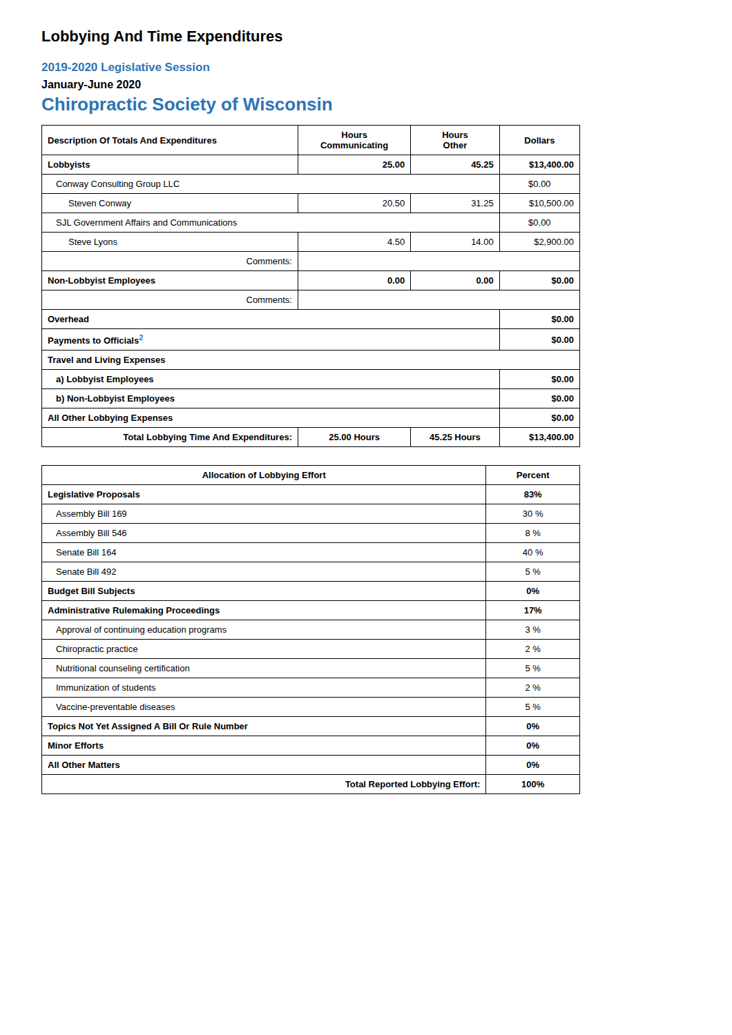Lobbying And Time Expenditures
2019-2020 Legislative Session
January-June 2020
Chiropractic Society of Wisconsin
| Description Of Totals And Expenditures | Hours Communicating | Hours Other | Dollars |
| --- | --- | --- | --- |
| Lobbyists | 25.00 | 45.25 | $13,400.00 |
| Conway Consulting Group LLC | $0.00 |
| Steven Conway | 20.50 | 31.25 | $10,500.00 |
| SJL Government Affairs and Communications | $0.00 |
| Steve Lyons | 4.50 | 14.00 | $2,900.00 |
| Comments: | |
| Non-Lobbyist Employees | 0.00 | 0.00 | $0.00 |
| Comments: | |
| Overhead | $0.00 |
| Payments to Officials 2 | $0.00 |
| Travel and Living Expenses |
| a) Lobbyist Employees | $0.00 |
| b) Non-Lobbyist Employees | $0.00 |
| All Other Lobbying Expenses | $0.00 |
| Total Lobbying Time And Expenditures: | 25.00 Hours | 45.25 Hours | $13,400.00 |
| Allocation of Lobbying Effort | Percent |
| --- | --- |
| Legislative Proposals | 83% |
| Assembly Bill 169 | 30 % |
| Assembly Bill 546 | 8 % |
| Senate Bill 164 | 40 % |
| Senate Bill 492 | 5 % |
| Budget Bill Subjects | 0% |
| Administrative Rulemaking Proceedings | 17% |
| Approval of continuing education programs | 3 % |
| Chiropractic practice | 2 % |
| Nutritional counseling certification | 5 % |
| Immunization of students | 2 % |
| Vaccine-preventable diseases | 5 % |
| Topics Not Yet Assigned A Bill Or Rule Number | 0% |
| Minor Efforts | 0% |
| All Other Matters | 0% |
| Total Reported Lobbying Effort: | 100% |